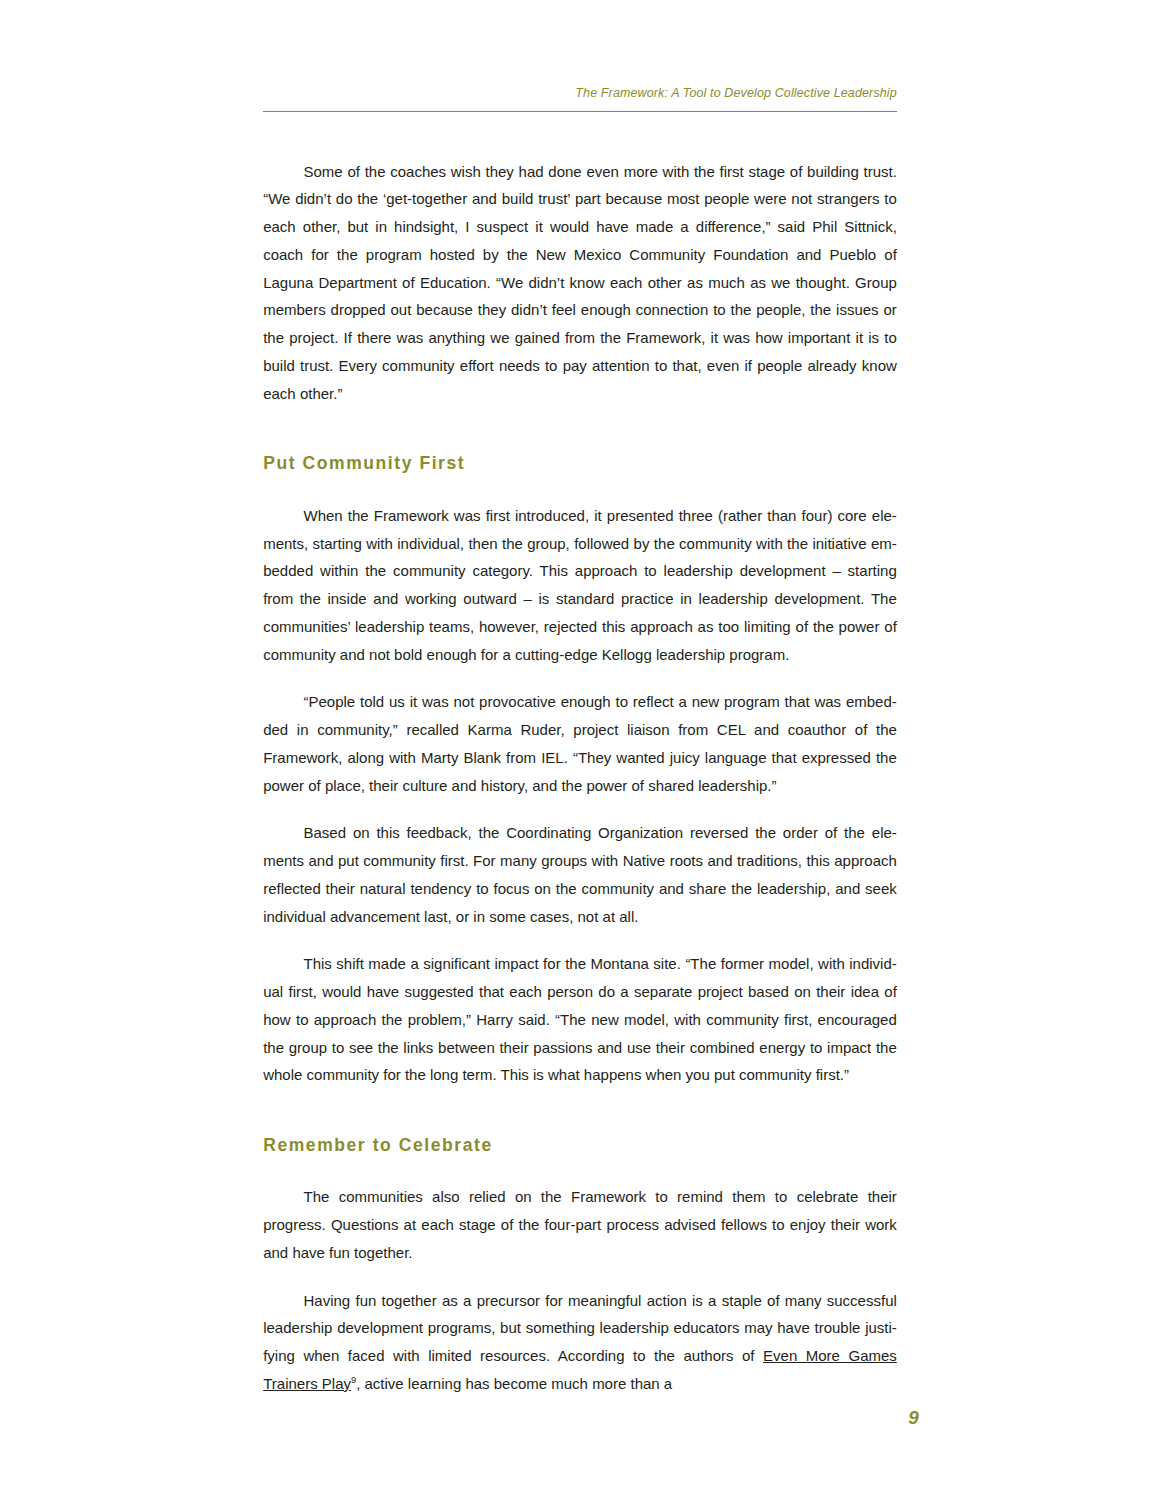The Framework: A Tool to Develop Collective Leadership
Some of the coaches wish they had done even more with the first stage of building trust. “We didn’t do the ‘get-together and build trust’ part because most people were not strangers to each other, but in hindsight, I suspect it would have made a difference,” said Phil Sittnick, coach for the program hosted by the New Mexico Community Foundation and Pueblo of Laguna Department of Education. “We didn’t know each other as much as we thought. Group members dropped out because they didn’t feel enough connection to the people, the issues or the project. If there was anything we gained from the Framework, it was how important it is to build trust. Every community effort needs to pay attention to that, even if people already know each other.”
Put Community First
When the Framework was first introduced, it presented three (rather than four) core elements, starting with individual, then the group, followed by the community with the initiative embedded within the community category. This approach to leadership development – starting from the inside and working outward – is standard practice in leadership development. The communities’ leadership teams, however, rejected this approach as too limiting of the power of community and not bold enough for a cutting-edge Kellogg leadership program.
“People told us it was not provocative enough to reflect a new program that was embedded in community,” recalled Karma Ruder, project liaison from CEL and coauthor of the Framework, along with Marty Blank from IEL. “They wanted juicy language that expressed the power of place, their culture and history, and the power of shared leadership.”
Based on this feedback, the Coordinating Organization reversed the order of the elements and put community first. For many groups with Native roots and traditions, this approach reflected their natural tendency to focus on the community and share the leadership, and seek individual advancement last, or in some cases, not at all.
This shift made a significant impact for the Montana site. “The former model, with individual first, would have suggested that each person do a separate project based on their idea of how to approach the problem,” Harry said. “The new model, with community first, encouraged the group to see the links between their passions and use their combined energy to impact the whole community for the long term. This is what happens when you put community first.”
Remember to Celebrate
The communities also relied on the Framework to remind them to celebrate their progress. Questions at each stage of the four-part process advised fellows to enjoy their work and have fun together.
Having fun together as a precursor for meaningful action is a staple of many successful leadership development programs, but something leadership educators may have trouble justifying when faced with limited resources. According to the authors of Even More Games Trainers Play9, active learning has become much more than a
9